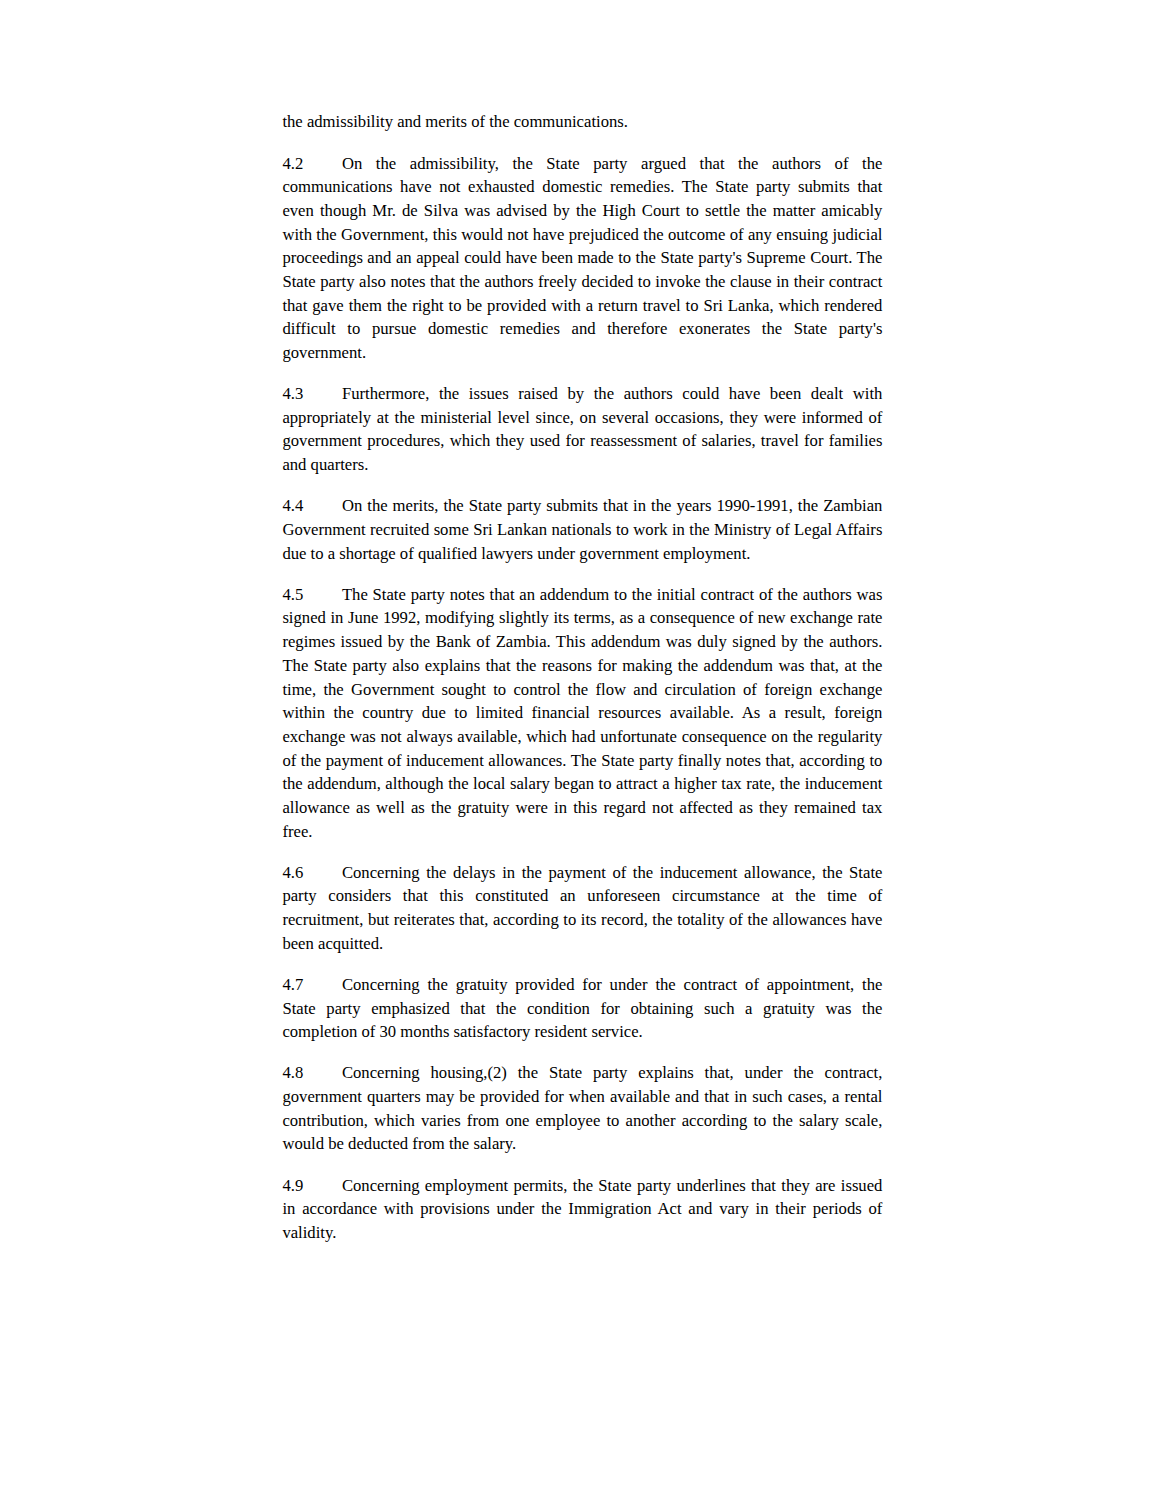the admissibility and merits of the communications.
4.2 On the admissibility, the State party argued that the authors of the communications have not exhausted domestic remedies. The State party submits that even though Mr. de Silva was advised by the High Court to settle the matter amicably with the Government, this would not have prejudiced the outcome of any ensuing judicial proceedings and an appeal could have been made to the State party's Supreme Court. The State party also notes that the authors freely decided to invoke the clause in their contract that gave them the right to be provided with a return travel to Sri Lanka, which rendered difficult to pursue domestic remedies and therefore exonerates the State party's government.
4.3 Furthermore, the issues raised by the authors could have been dealt with appropriately at the ministerial level since, on several occasions, they were informed of government procedures, which they used for reassessment of salaries, travel for families and quarters.
4.4 On the merits, the State party submits that in the years 1990-1991, the Zambian Government recruited some Sri Lankan nationals to work in the Ministry of Legal Affairs due to a shortage of qualified lawyers under government employment.
4.5 The State party notes that an addendum to the initial contract of the authors was signed in June 1992, modifying slightly its terms, as a consequence of new exchange rate regimes issued by the Bank of Zambia. This addendum was duly signed by the authors. The State party also explains that the reasons for making the addendum was that, at the time, the Government sought to control the flow and circulation of foreign exchange within the country due to limited financial resources available. As a result, foreign exchange was not always available, which had unfortunate consequence on the regularity of the payment of inducement allowances. The State party finally notes that, according to the addendum, although the local salary began to attract a higher tax rate, the inducement allowance as well as the gratuity were in this regard not affected as they remained tax free.
4.6 Concerning the delays in the payment of the inducement allowance, the State party considers that this constituted an unforeseen circumstance at the time of recruitment, but reiterates that, according to its record, the totality of the allowances have been acquitted.
4.7 Concerning the gratuity provided for under the contract of appointment, the State party emphasized that the condition for obtaining such a gratuity was the completion of 30 months satisfactory resident service.
4.8 Concerning housing,(2) the State party explains that, under the contract, government quarters may be provided for when available and that in such cases, a rental contribution, which varies from one employee to another according to the salary scale, would be deducted from the salary.
4.9 Concerning employment permits, the State party underlines that they are issued in accordance with provisions under the Immigration Act and vary in their periods of validity.